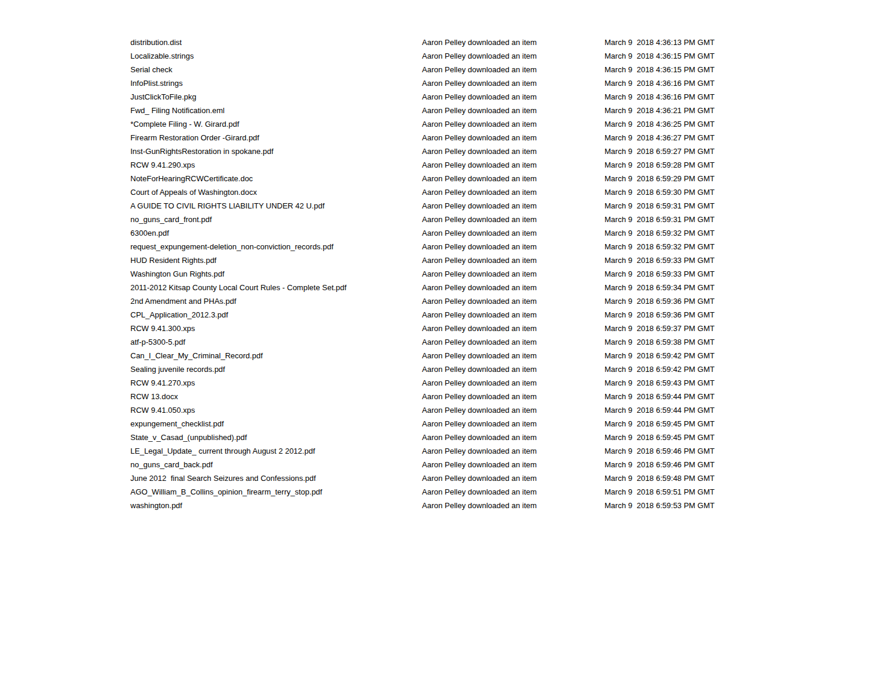| distribution.dist | Aaron Pelley downloaded an item | March 9 2018 4:36:13 PM GMT |
| Localizable.strings | Aaron Pelley downloaded an item | March 9 2018 4:36:15 PM GMT |
| Serial check | Aaron Pelley downloaded an item | March 9 2018 4:36:15 PM GMT |
| InfoPlist.strings | Aaron Pelley downloaded an item | March 9 2018 4:36:16 PM GMT |
| JustClickToFile.pkg | Aaron Pelley downloaded an item | March 9 2018 4:36:16 PM GMT |
| Fwd_ Filing Notification.eml | Aaron Pelley downloaded an item | March 9 2018 4:36:21 PM GMT |
| *Complete Filing - W. Girard.pdf | Aaron Pelley downloaded an item | March 9 2018 4:36:25 PM GMT |
| Firearm Restoration Order -Girard.pdf | Aaron Pelley downloaded an item | March 9 2018 4:36:27 PM GMT |
| Inst-GunRightsRestoration in spokane.pdf | Aaron Pelley downloaded an item | March 9 2018 6:59:27 PM GMT |
| RCW 9.41.290.xps | Aaron Pelley downloaded an item | March 9 2018 6:59:28 PM GMT |
| NoteForHearingRCWCertificate.doc | Aaron Pelley downloaded an item | March 9 2018 6:59:29 PM GMT |
| Court of Appeals of Washington.docx | Aaron Pelley downloaded an item | March 9 2018 6:59:30 PM GMT |
| A GUIDE TO CIVIL RIGHTS LIABILITY UNDER 42 U.pdf | Aaron Pelley downloaded an item | March 9 2018 6:59:31 PM GMT |
| no_guns_card_front.pdf | Aaron Pelley downloaded an item | March 9 2018 6:59:31 PM GMT |
| 6300en.pdf | Aaron Pelley downloaded an item | March 9 2018 6:59:32 PM GMT |
| request_expungement-deletion_non-conviction_records.pdf | Aaron Pelley downloaded an item | March 9 2018 6:59:32 PM GMT |
| HUD Resident Rights.pdf | Aaron Pelley downloaded an item | March 9 2018 6:59:33 PM GMT |
| Washington Gun Rights.pdf | Aaron Pelley downloaded an item | March 9 2018 6:59:33 PM GMT |
| 2011-2012 Kitsap County Local Court Rules - Complete Set.pdf | Aaron Pelley downloaded an item | March 9 2018 6:59:34 PM GMT |
| 2nd Amendment and PHAs.pdf | Aaron Pelley downloaded an item | March 9 2018 6:59:36 PM GMT |
| CPL_Application_2012.3.pdf | Aaron Pelley downloaded an item | March 9 2018 6:59:36 PM GMT |
| RCW 9.41.300.xps | Aaron Pelley downloaded an item | March 9 2018 6:59:37 PM GMT |
| atf-p-5300-5.pdf | Aaron Pelley downloaded an item | March 9 2018 6:59:38 PM GMT |
| Can_I_Clear_My_Criminal_Record.pdf | Aaron Pelley downloaded an item | March 9 2018 6:59:42 PM GMT |
| Sealing juvenile records.pdf | Aaron Pelley downloaded an item | March 9 2018 6:59:42 PM GMT |
| RCW 9.41.270.xps | Aaron Pelley downloaded an item | March 9 2018 6:59:43 PM GMT |
| RCW 13.docx | Aaron Pelley downloaded an item | March 9 2018 6:59:44 PM GMT |
| RCW 9.41.050.xps | Aaron Pelley downloaded an item | March 9 2018 6:59:44 PM GMT |
| expungement_checklist.pdf | Aaron Pelley downloaded an item | March 9 2018 6:59:45 PM GMT |
| State_v_Casad_(unpublished).pdf | Aaron Pelley downloaded an item | March 9 2018 6:59:45 PM GMT |
| LE_Legal_Update_ current through August 2 2012.pdf | Aaron Pelley downloaded an item | March 9 2018 6:59:46 PM GMT |
| no_guns_card_back.pdf | Aaron Pelley downloaded an item | March 9 2018 6:59:46 PM GMT |
| June 2012 final Search Seizures and Confessions.pdf | Aaron Pelley downloaded an item | March 9 2018 6:59:48 PM GMT |
| AGO_William_B_Collins_opinion_firearm_terry_stop.pdf | Aaron Pelley downloaded an item | March 9 2018 6:59:51 PM GMT |
| washington.pdf | Aaron Pelley downloaded an item | March 9 2018 6:59:53 PM GMT |